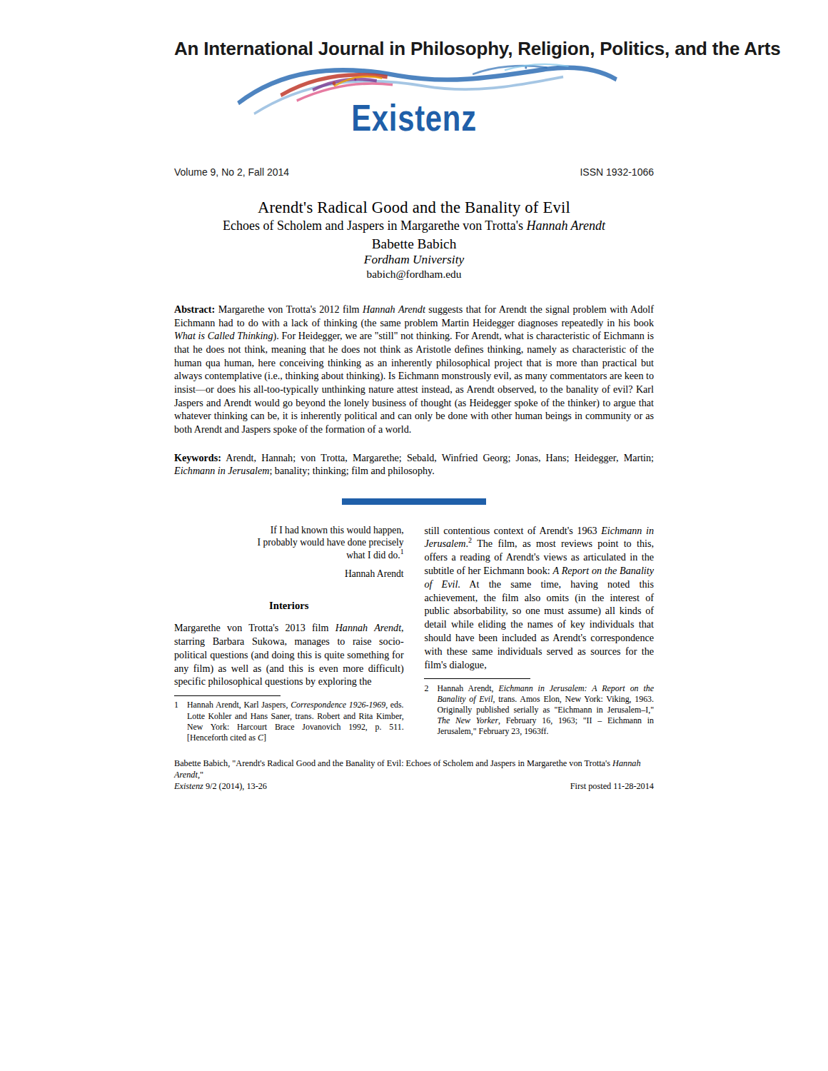An International Journal in Philosophy, Religion, Politics, and the Arts
Existenz
Volume 9, No 2, Fall 2014 ISSN 1932-1066
Arendt's Radical Good and the Banality of Evil
Echoes of Scholem and Jaspers in Margarethe von Trotta's Hannah Arendt
Babette Babich
Fordham University
babich@fordham.edu
Abstract: Margarethe von Trotta's 2012 film Hannah Arendt suggests that for Arendt the signal problem with Adolf Eichmann had to do with a lack of thinking (the same problem Martin Heidegger diagnoses repeatedly in his book What is Called Thinking). For Heidegger, we are "still" not thinking. For Arendt, what is characteristic of Eichmann is that he does not think, meaning that he does not think as Aristotle defines thinking, namely as characteristic of the human qua human, here conceiving thinking as an inherently philosophical project that is more than practical but always contemplative (i.e., thinking about thinking). Is Eichmann monstrously evil, as many commentators are keen to insist—or does his all-too-typically unthinking nature attest instead, as Arendt observed, to the banality of evil? Karl Jaspers and Arendt would go beyond the lonely business of thought (as Heidegger spoke of the thinker) to argue that whatever thinking can be, it is inherently political and can only be done with other human beings in community or as both Arendt and Jaspers spoke of the formation of a world.
Keywords: Arendt, Hannah; von Trotta, Margarethe; Sebald, Winfried Georg; Jonas, Hans; Heidegger, Martin; Eichmann in Jerusalem; banality; thinking; film and philosophy.
If I had known this would happen,
I probably would have done precisely
what I did do.1 Hannah Arendt
Interiors
Margarethe von Trotta's 2013 film Hannah Arendt, starring Barbara Sukowa, manages to raise socio-political questions (and doing this is quite something for any film) as well as (and this is even more difficult) specific philosophical questions by exploring the
1 Hannah Arendt, Karl Jaspers, Correspondence 1926-1969, eds. Lotte Kohler and Hans Saner, trans. Robert and Rita Kimber, New York: Harcourt Brace Jovanovich 1992, p. 511. [Henceforth cited as C]
still contentious context of Arendt's 1963 Eichmann in Jerusalem.2 The film, as most reviews point to this, offers a reading of Arendt's views as articulated in the subtitle of her Eichmann book: A Report on the Banality of Evil. At the same time, having noted this achievement, the film also omits (in the interest of public absorbability, so one must assume) all kinds of detail while eliding the names of key individuals that should have been included as Arendt's correspondence with these same individuals served as sources for the film's dialogue,
2 Hannah Arendt, Eichmann in Jerusalem: A Report on the Banality of Evil, trans. Amos Elon, New York: Viking, 1963. Originally published serially as "Eichmann in Jerusalem–I," The New Yorker, February 16, 1963; "II – Eichmann in Jerusalem," February 23, 1963ff.
Babette Babich, "Arendt's Radical Good and the Banality of Evil: Echoes of Scholem and Jaspers in Margarethe von Trotta's Hannah Arendt,"
Existenz 9/2 (2014), 13-26 First posted 11-28-2014